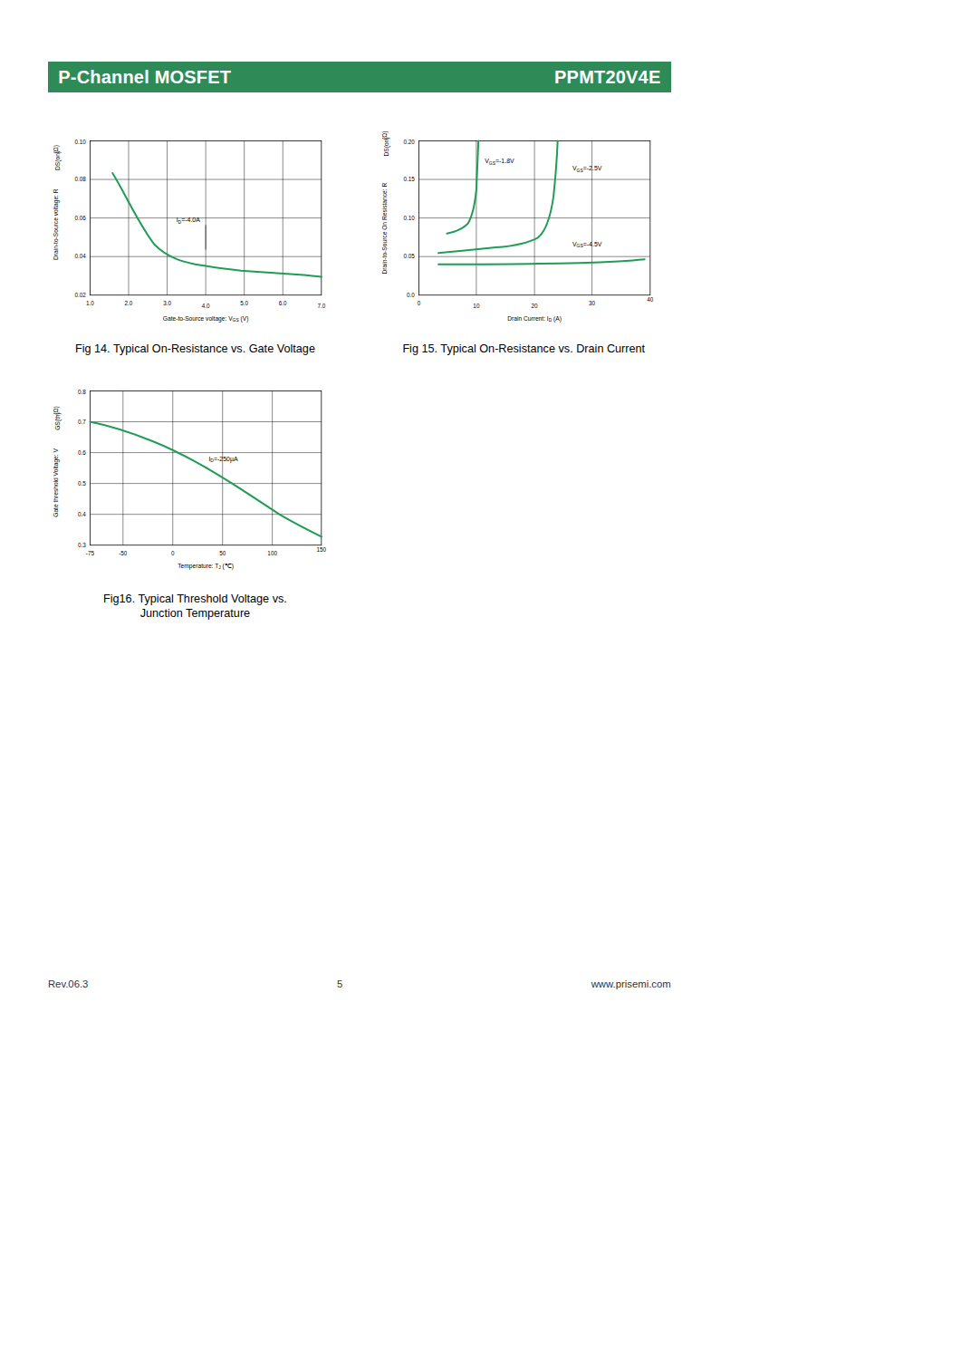P-Channel MOSFET
PPMT20V4E
Drain-to-Source voltage: R DS(on) (Ω) 0.02 0.04 0.06 0.08 0.10 1.0 2.0 3.0 4.0 5.0 6.0 7.0 Gate-to-Source voltage: VGS (V) ID=-4.0A
Fig 14. Typical On-Resistance vs. Gate Voltage
Drain-to-Source On Resistance: R DS(on) (Ω) 0.0 0.05 0.10 0.15 0.20 0 10 20 30 40 Drain Current: ID (A) VGS=-1.8V VGS=-2.5V VGS=-4.5V
Fig 15. Typical On-Resistance vs. Drain Current
Gate threshold Voltage: V GS(th) (Ω) 0.3 0.4 0.5 0.6 0.7 0.8 -75 -50 0 50 100 150 Temperature: TJ (℃) ID=-250µA
Fig16. Typical Threshold Voltage vs. Junction Temperature
Rev.06.3
5
www.prisemi.com